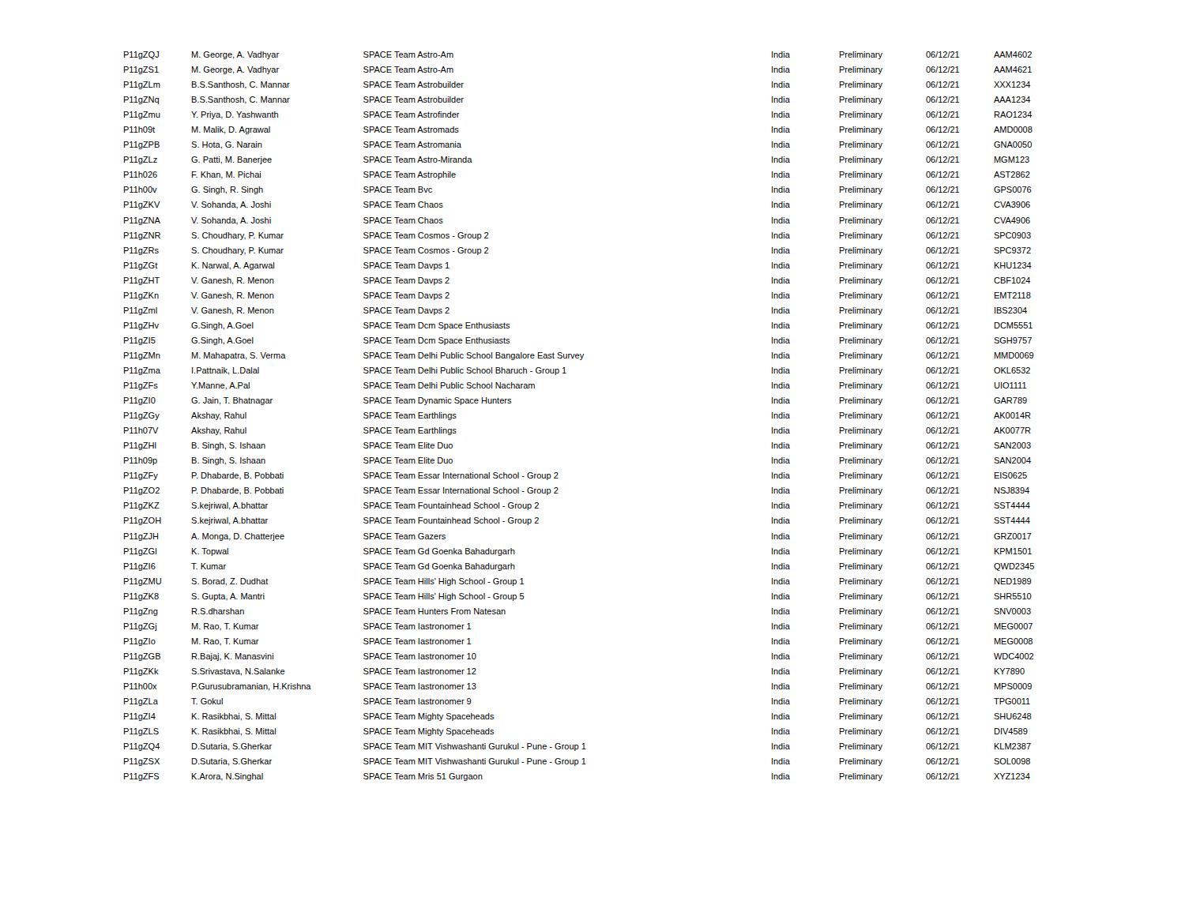| P11gZQJ | M. George, A. Vadhyar | SPACE Team Astro-Am | India | Preliminary | 06/12/21 | AAM4602 |
| P11gZS1 | M. George, A. Vadhyar | SPACE Team Astro-Am | India | Preliminary | 06/12/21 | AAM4621 |
| P11gZLm | B.S.Santhosh, C. Mannar | SPACE Team Astrobuilder | India | Preliminary | 06/12/21 | XXX1234 |
| P11gZNq | B.S.Santhosh, C. Mannar | SPACE Team Astrobuilder | India | Preliminary | 06/12/21 | AAA1234 |
| P11gZmu | Y. Priya, D. Yashwanth | SPACE Team Astrofinder | India | Preliminary | 06/12/21 | RAO1234 |
| P11h09t | M. Malik, D. Agrawal | SPACE Team Astromads | India | Preliminary | 06/12/21 | AMD0008 |
| P11gZPB | S. Hota, G. Narain | SPACE Team Astromania | India | Preliminary | 06/12/21 | GNA0050 |
| P11gZLz | G. Patti, M. Banerjee | SPACE Team Astro-Miranda | India | Preliminary | 06/12/21 | MGM123 |
| P11h026 | F. Khan, M. Pichai | SPACE Team Astrophile | India | Preliminary | 06/12/21 | AST2862 |
| P11h00v | G. Singh, R. Singh | SPACE Team Bvc | India | Preliminary | 06/12/21 | GPS0076 |
| P11gZKV | V. Sohanda, A. Joshi | SPACE Team Chaos | India | Preliminary | 06/12/21 | CVA3906 |
| P11gZNA | V. Sohanda, A. Joshi | SPACE Team Chaos | India | Preliminary | 06/12/21 | CVA4906 |
| P11gZNR | S. Choudhary, P. Kumar | SPACE Team Cosmos - Group 2 | India | Preliminary | 06/12/21 | SPC0903 |
| P11gZRs | S. Choudhary, P. Kumar | SPACE Team Cosmos - Group 2 | India | Preliminary | 06/12/21 | SPC9372 |
| P11gZGt | K. Narwal, A. Agarwal | SPACE Team Davps 1 | India | Preliminary | 06/12/21 | KHU1234 |
| P11gZHT | V. Ganesh, R. Menon | SPACE Team Davps 2 | India | Preliminary | 06/12/21 | CBF1024 |
| P11gZKn | V. Ganesh, R. Menon | SPACE Team Davps 2 | India | Preliminary | 06/12/21 | EMT2118 |
| P11gZml | V. Ganesh, R. Menon | SPACE Team Davps 2 | India | Preliminary | 06/12/21 | IBS2304 |
| P11gZHv | G.Singh, A.Goel | SPACE Team Dcm Space Enthusiasts | India | Preliminary | 06/12/21 | DCM5551 |
| P11gZI5 | G.Singh, A.Goel | SPACE Team Dcm Space Enthusiasts | India | Preliminary | 06/12/21 | SGH9757 |
| P11gZMn | M. Mahapatra, S. Verma | SPACE Team Delhi Public School Bangalore East Survey | India | Preliminary | 06/12/21 | MMD0069 |
| P11gZma | I.Pattnaik, L.Dalal | SPACE Team Delhi Public School Bharuch - Group 1 | India | Preliminary | 06/12/21 | OKL6532 |
| P11gZFs | Y.Manne, A.Pal | SPACE Team Delhi Public School Nacharam | India | Preliminary | 06/12/21 | UIO1111 |
| P11gZI0 | G. Jain, T. Bhatnagar | SPACE Team Dynamic Space Hunters | India | Preliminary | 06/12/21 | GAR789 |
| P11gZGy | Akshay, Rahul | SPACE Team Earthlings | India | Preliminary | 06/12/21 | AK0014R |
| P11h07V | Akshay, Rahul | SPACE Team Earthlings | India | Preliminary | 06/12/21 | AK0077R |
| P11gZHl | B. Singh, S. Ishaan | SPACE Team Elite Duo | India | Preliminary | 06/12/21 | SAN2003 |
| P11h09p | B. Singh, S. Ishaan | SPACE Team Elite Duo | India | Preliminary | 06/12/21 | SAN2004 |
| P11gZFy | P. Dhabarde, B. Pobbati | SPACE Team Essar International School - Group 2 | India | Preliminary | 06/12/21 | EIS0625 |
| P11gZO2 | P. Dhabarde, B. Pobbati | SPACE Team Essar International School - Group 2 | India | Preliminary | 06/12/21 | NSJ8394 |
| P11gZKZ | S.kejriwal, A.bhattar | SPACE Team Fountainhead School - Group 2 | India | Preliminary | 06/12/21 | SST4444 |
| P11gZOH | S.kejriwal, A.bhattar | SPACE Team Fountainhead School - Group 2 | India | Preliminary | 06/12/21 | SST4444 |
| P11gZJH | A. Monga, D. Chatterjee | SPACE Team Gazers | India | Preliminary | 06/12/21 | GRZ0017 |
| P11gZGl | K. Topwal | SPACE Team Gd Goenka Bahadurgarh | India | Preliminary | 06/12/21 | KPM1501 |
| P11gZI6 | T. Kumar | SPACE Team Gd Goenka Bahadurgarh | India | Preliminary | 06/12/21 | QWD2345 |
| P11gZMU | S. Borad, Z. Dudhat | SPACE Team Hills' High School - Group 1 | India | Preliminary | 06/12/21 | NED1989 |
| P11gZK8 | S. Gupta, A. Mantri | SPACE Team Hills' High School - Group 5 | India | Preliminary | 06/12/21 | SHR5510 |
| P11gZng | R.S.dharshan | SPACE Team Hunters From Natesan | India | Preliminary | 06/12/21 | SNV0003 |
| P11gZGj | M. Rao, T. Kumar | SPACE Team Iastronomer 1 | India | Preliminary | 06/12/21 | MEG0007 |
| P11gZIo | M. Rao, T. Kumar | SPACE Team Iastronomer 1 | India | Preliminary | 06/12/21 | MEG0008 |
| P11gZGB | R.Bajaj, K. Manasvini | SPACE Team Iastronomer 10 | India | Preliminary | 06/12/21 | WDC4002 |
| P11gZKk | S.Srivastava, N.Salanke | SPACE Team Iastronomer 12 | India | Preliminary | 06/12/21 | KY7890 |
| P11h00x | P.Gurusubramanian, H.Krishna | SPACE Team Iastronomer 13 | India | Preliminary | 06/12/21 | MPS0009 |
| P11gZLa | T. Gokul | SPACE Team Iastronomer 9 | India | Preliminary | 06/12/21 | TPG0011 |
| P11gZI4 | K. Rasikbhai, S. Mittal | SPACE Team Mighty Spaceheads | India | Preliminary | 06/12/21 | SHU6248 |
| P11gZLS | K. Rasikbhai, S. Mittal | SPACE Team Mighty Spaceheads | India | Preliminary | 06/12/21 | DIV4589 |
| P11gZQ4 | D.Sutaria, S.Gherkar | SPACE Team MIT Vishwashanti Gurukul - Pune - Group 1 | India | Preliminary | 06/12/21 | KLM2387 |
| P11gZSX | D.Sutaria, S.Gherkar | SPACE Team MIT Vishwashanti Gurukul - Pune - Group 1 | India | Preliminary | 06/12/21 | SOL0098 |
| P11gZFS | K.Arora, N.Singhal | SPACE Team Mris 51 Gurgaon | India | Preliminary | 06/12/21 | XYZ1234 |